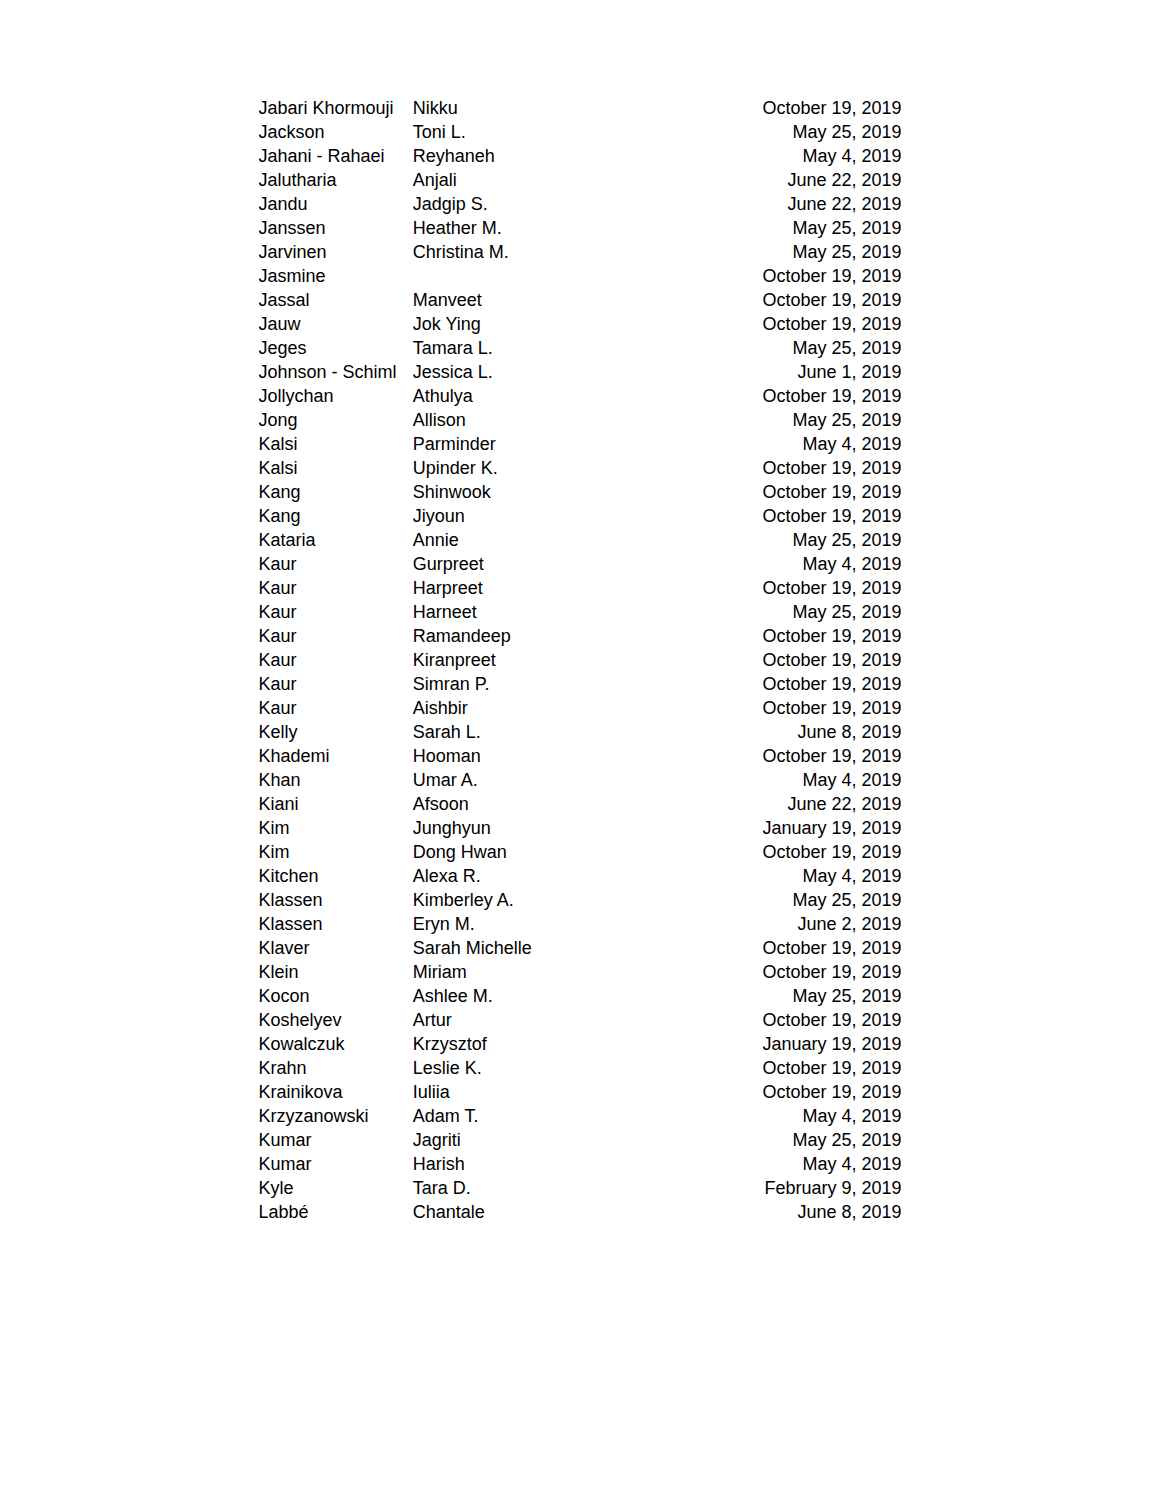| Jabari Khormouji | Nikku | October 19, 2019 |
| Jackson | Toni L. | May 25, 2019 |
| Jahani - Rahaei | Reyhaneh | May 4, 2019 |
| Jalutharia | Anjali | June 22, 2019 |
| Jandu | Jadgip S. | June 22, 2019 |
| Janssen | Heather M. | May 25, 2019 |
| Jarvinen | Christina M. | May 25, 2019 |
| Jasmine | | October 19, 2019 |
| Jassal | Manveet | October 19, 2019 |
| Jauw | Jok Ying | October 19, 2019 |
| Jeges | Tamara L. | May 25, 2019 |
| Johnson - Schiml | Jessica L. | June 1, 2019 |
| Jollychan | Athulya | October 19, 2019 |
| Jong | Allison | May 25, 2019 |
| Kalsi | Parminder | May 4, 2019 |
| Kalsi | Upinder K. | October 19, 2019 |
| Kang | Shinwook | October 19, 2019 |
| Kang | Jiyoun | October 19, 2019 |
| Kataria | Annie | May 25, 2019 |
| Kaur | Gurpreet | May 4, 2019 |
| Kaur | Harpreet | October 19, 2019 |
| Kaur | Harneet | May 25, 2019 |
| Kaur | Ramandeep | October 19, 2019 |
| Kaur | Kiranpreet | October 19, 2019 |
| Kaur | Simran P. | October 19, 2019 |
| Kaur | Aishbir | October 19, 2019 |
| Kelly | Sarah L. | June 8, 2019 |
| Khademi | Hooman | October 19, 2019 |
| Khan | Umar A. | May 4, 2019 |
| Kiani | Afsoon | June 22, 2019 |
| Kim | Junghyun | January 19, 2019 |
| Kim | Dong Hwan | October 19, 2019 |
| Kitchen | Alexa R. | May 4, 2019 |
| Klassen | Kimberley A. | May 25, 2019 |
| Klassen | Eryn M. | June 2, 2019 |
| Klaver | Sarah Michelle | October 19, 2019 |
| Klein | Miriam | October 19, 2019 |
| Kocon | Ashlee M. | May 25, 2019 |
| Koshelyev | Artur | October 19, 2019 |
| Kowalczuk | Krzysztof | January 19, 2019 |
| Krahn | Leslie K. | October 19, 2019 |
| Krainikova | Iuliia | October 19, 2019 |
| Krzyzanowski | Adam T. | May 4, 2019 |
| Kumar | Jagriti | May 25, 2019 |
| Kumar | Harish | May 4, 2019 |
| Kyle | Tara D. | February 9, 2019 |
| Labbé | Chantale | June 8, 2019 |